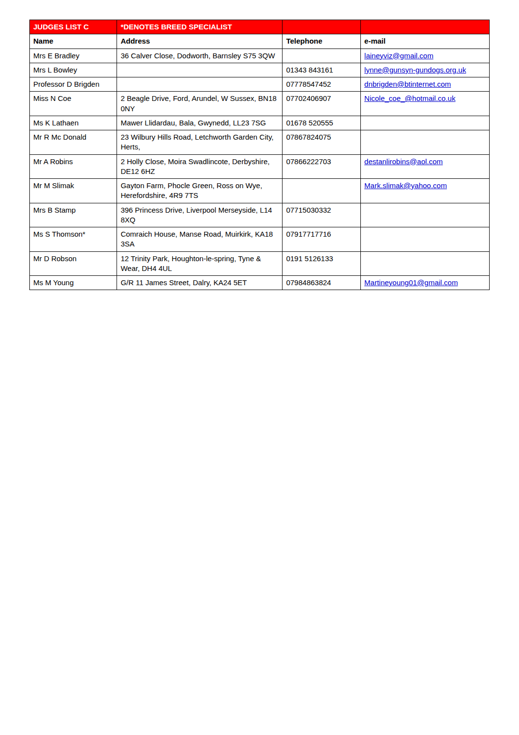| JUDGES LIST C | *DENOTES BREED SPECIALIST | | |
| Name | Address | Telephone | e-mail |
| Mrs E Bradley | 36 Calver Close, Dodworth, Barnsley S75 3QW | | laineyviz@gmail.com |
| Mrs L Bowley | | 01343 843161 | lynne@gunsyn-gundogs.org.uk |
| Professor D Brigden | | 07778547452 | dnbrigden@btinternet.com |
| Miss N Coe | 2 Beagle Drive, Ford, Arundel, W Sussex, BN18 0NY | 07702406907 | Nicole_coe_@hotmail.co.uk |
| Ms K Lathaen | Mawer Llidardau, Bala, Gwynedd, LL23 7SG | 01678 520555 | |
| Mr R Mc Donald | 23 Wilbury Hills Road, Letchworth Garden City, Herts, | 07867824075 | |
| Mr A Robins | 2 Holly Close, Moira Swadlincote, Derbyshire, DE12 6HZ | 07866222703 | destanlirobins@aol.com |
| Mr M Slimak | Gayton Farm, Phocle Green, Ross on Wye, Herefordshire, 4R9 7TS | | Mark.slimak@yahoo.com |
| Mrs B Stamp | 396 Princess Drive, Liverpool Merseyside, L14 8XQ | 07715030332 | |
| Ms S Thomson* | Comraich House, Manse Road, Muirkirk, KA18 3SA | 07917717716 | |
| Mr D Robson | 12 Trinity Park, Houghton-le-spring, Tyne & Wear, DH4 4UL | 0191 5126133 | |
| Ms M Young | G/R 11 James Street, Dalry, KA24 5ET | 07984863824 | Martineyoung01@gmail.com |